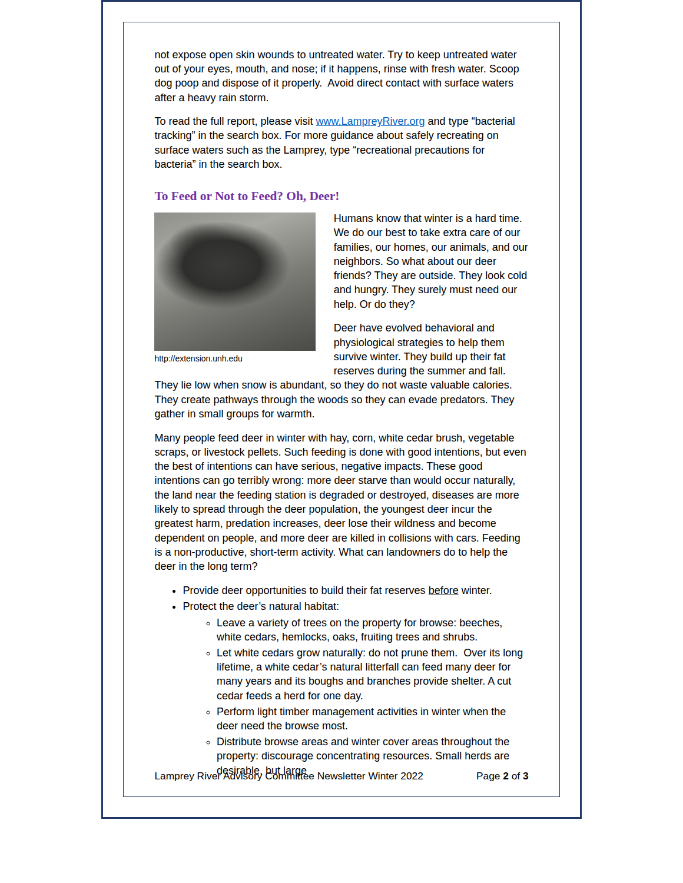not expose open skin wounds to untreated water. Try to keep untreated water out of your eyes, mouth, and nose; if it happens, rinse with fresh water. Scoop dog poop and dispose of it properly. Avoid direct contact with surface waters after a heavy rain storm.
To read the full report, please visit www.LampreyRiver.org and type “bacterial tracking” in the search box. For more guidance about safely recreating on surface waters such as the Lamprey, type “recreational precautions for bacteria” in the search box.
To Feed or Not to Feed? Oh, Deer!
http://extension.unh.edu
Humans know that winter is a hard time. We do our best to take extra care of our families, our homes, our animals, and our neighbors. So what about our deer friends? They are outside. They look cold and hungry. They surely must need our help. Or do they?
Deer have evolved behavioral and physiological strategies to help them survive winter. They build up their fat reserves during the summer and fall. They lie low when snow is abundant, so they do not waste valuable calories. They create pathways through the woods so they can evade predators. They gather in small groups for warmth.
Many people feed deer in winter with hay, corn, white cedar brush, vegetable scraps, or livestock pellets. Such feeding is done with good intentions, but even the best of intentions can have serious, negative impacts. These good intentions can go terribly wrong: more deer starve than would occur naturally, the land near the feeding station is degraded or destroyed, diseases are more likely to spread through the deer population, the youngest deer incur the greatest harm, predation increases, deer lose their wildness and become dependent on people, and more deer are killed in collisions with cars. Feeding is a non-productive, short-term activity. What can landowners do to help the deer in the long term?
Provide deer opportunities to build their fat reserves before winter.
Protect the deer’s natural habitat:
Leave a variety of trees on the property for browse: beeches, white cedars, hemlocks, oaks, fruiting trees and shrubs.
Let white cedars grow naturally: do not prune them. Over its long lifetime, a white cedar’s natural litterfall can feed many deer for many years and its boughs and branches provide shelter. A cut cedar feeds a herd for one day.
Perform light timber management activities in winter when the deer need the browse most.
Distribute browse areas and winter cover areas throughout the property: discourage concentrating resources. Small herds are desirable, but large
Lamprey River Advisory Committee Newsletter Winter 2022 Page 2 of 3